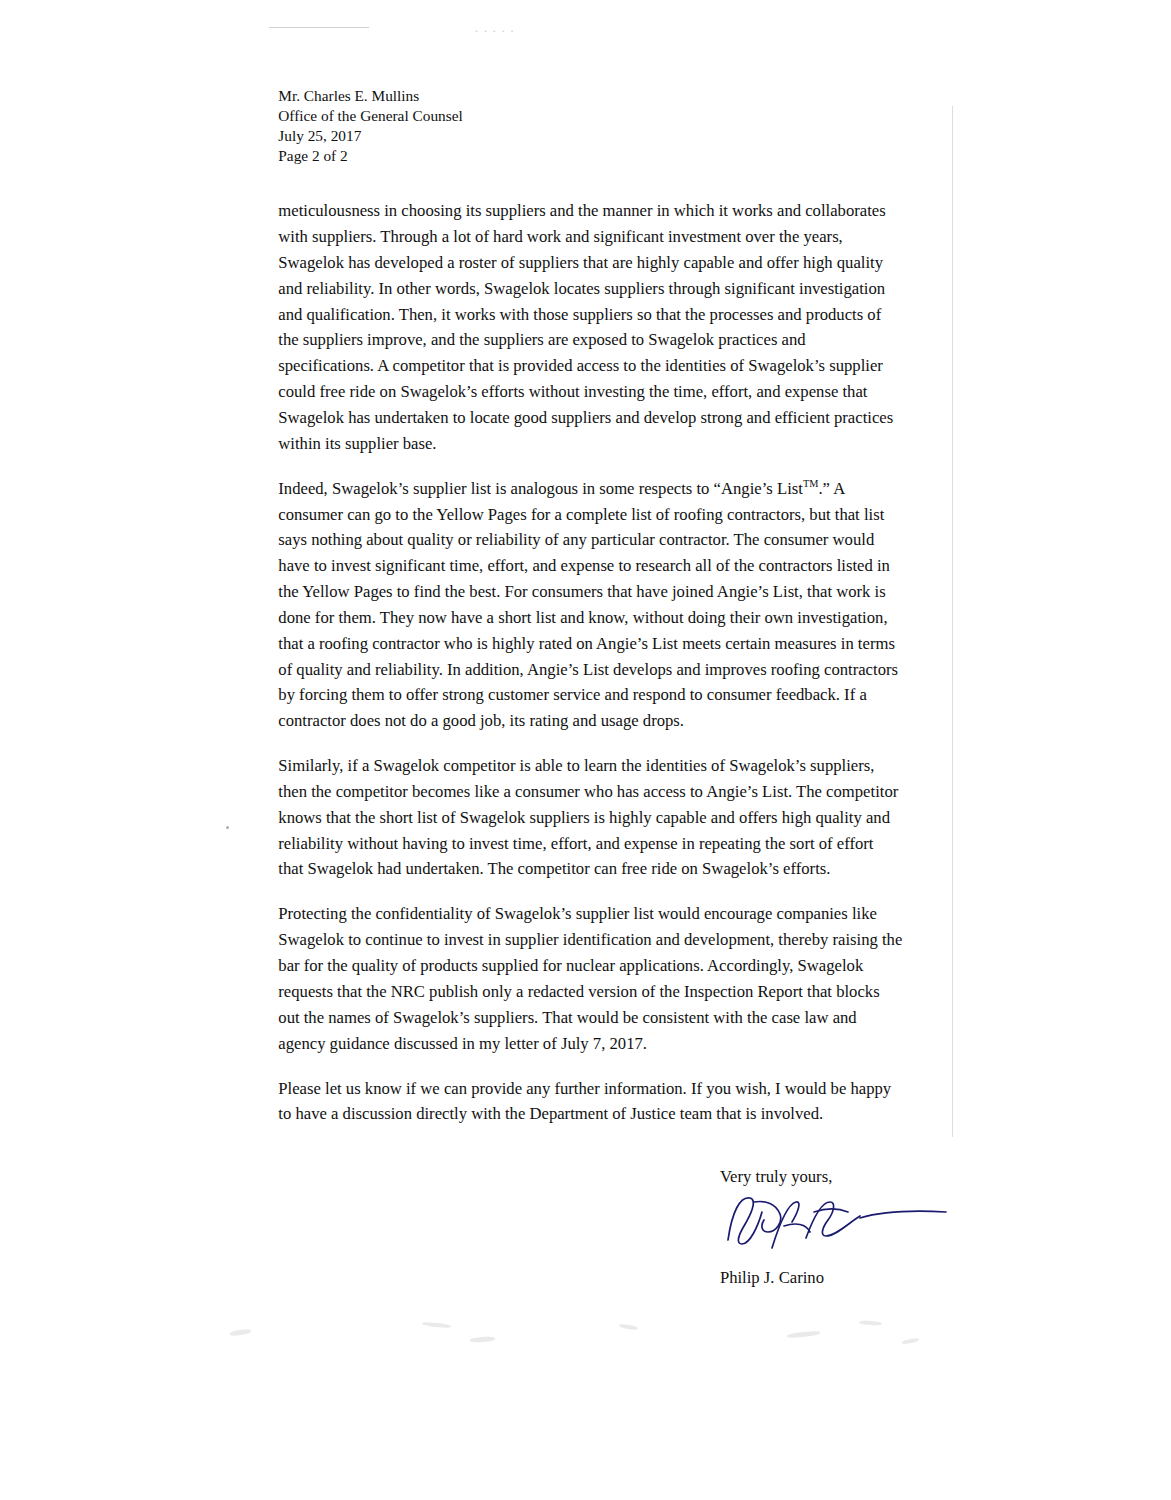. . . . .
Mr. Charles E. Mullins
Office of the General Counsel
July 25, 2017
Page 2 of 2
meticulousness in choosing its suppliers and the manner in which it works and collaborates with suppliers. Through a lot of hard work and significant investment over the years, Swagelok has developed a roster of suppliers that are highly capable and offer high quality and reliability. In other words, Swagelok locates suppliers through significant investigation and qualification. Then, it works with those suppliers so that the processes and products of the suppliers improve, and the suppliers are exposed to Swagelok practices and specifications. A competitor that is provided access to the identities of Swagelok’s supplier could free ride on Swagelok’s efforts without investing the time, effort, and expense that Swagelok has undertaken to locate good suppliers and develop strong and efficient practices within its supplier base.
Indeed, Swagelok’s supplier list is analogous in some respects to “Angie’s ListTM.” A consumer can go to the Yellow Pages for a complete list of roofing contractors, but that list says nothing about quality or reliability of any particular contractor. The consumer would have to invest significant time, effort, and expense to research all of the contractors listed in the Yellow Pages to find the best. For consumers that have joined Angie’s List, that work is done for them. They now have a short list and know, without doing their own investigation, that a roofing contractor who is highly rated on Angie’s List meets certain measures in terms of quality and reliability. In addition, Angie’s List develops and improves roofing contractors by forcing them to offer strong customer service and respond to consumer feedback. If a contractor does not do a good job, its rating and usage drops.
Similarly, if a Swagelok competitor is able to learn the identities of Swagelok’s suppliers, then the competitor becomes like a consumer who has access to Angie’s List. The competitor knows that the short list of Swagelok suppliers is highly capable and offers high quality and reliability without having to invest time, effort, and expense in repeating the sort of effort that Swagelok had undertaken. The competitor can free ride on Swagelok’s efforts.
Protecting the confidentiality of Swagelok’s supplier list would encourage companies like Swagelok to continue to invest in supplier identification and development, thereby raising the bar for the quality of products supplied for nuclear applications. Accordingly, Swagelok requests that the NRC publish only a redacted version of the Inspection Report that blocks out the names of Swagelok’s suppliers. That would be consistent with the case law and agency guidance discussed in my letter of July 7, 2017.
Please let us know if we can provide any further information. If you wish, I would be happy to have a discussion directly with the Department of Justice team that is involved.
Very truly yours,
Philip J. Carino